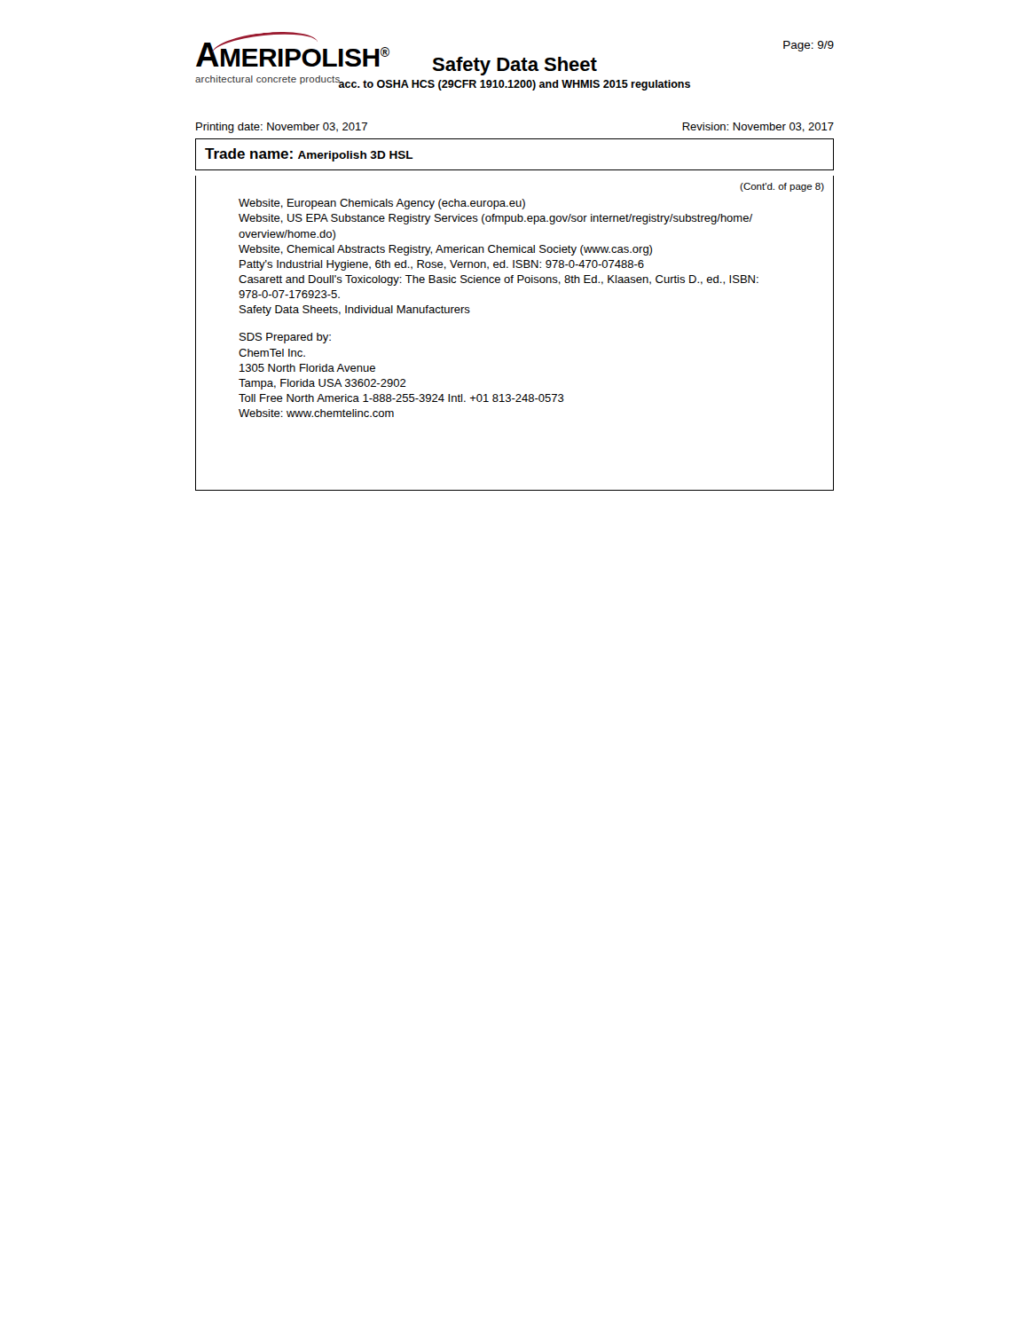AMERIPOLISH®
architectural concrete products
Page: 9/9
Safety Data Sheet
acc. to OSHA HCS (29CFR 1910.1200) and WHMIS 2015 regulations
Printing date: November 03, 2017 Revision: November 03, 2017
Trade name: Ameripolish 3D HSL
(Cont'd. of page 8)
Website, European Chemicals Agency (echa.europa.eu)
Website, US EPA Substance Registry Services (ofmpub.epa.gov/sor internet/registry/substreg/home/
overview/home.do)
Website, Chemical Abstracts Registry, American Chemical Society (www.cas.org)
Patty's Industrial Hygiene, 6th ed., Rose, Vernon, ed. ISBN: 978-0-470-07488-6
Casarett and Doull's Toxicology: The Basic Science of Poisons, 8th Ed., Klaasen, Curtis D., ed., ISBN:
978-0-07-176923-5.
Safety Data Sheets, Individual Manufacturers
SDS Prepared by:
ChemTel Inc.
1305 North Florida Avenue
Tampa, Florida USA 33602-2902
Toll Free North America 1-888-255-3924 Intl. +01 813-248-0573
Website: www.chemtelinc.com